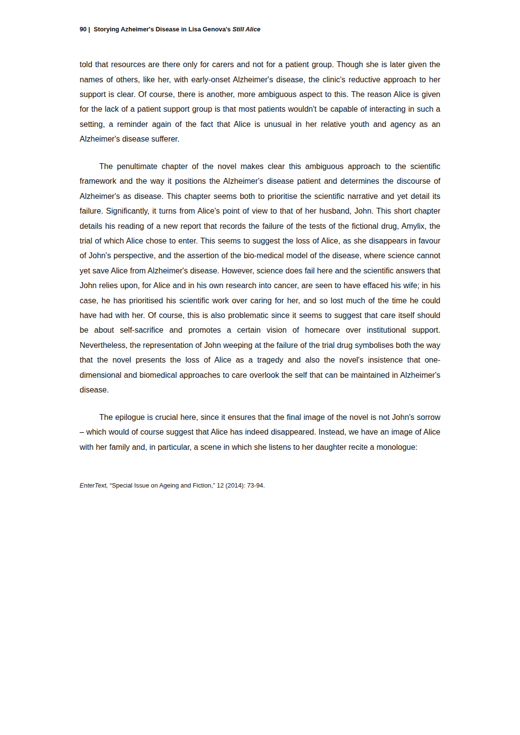90 | Storying Azheimer's Disease in Lisa Genova's Still Alice
told that resources are there only for carers and not for a patient group. Though she is later given the names of others, like her, with early-onset Alzheimer's disease, the clinic's reductive approach to her support is clear. Of course, there is another, more ambiguous aspect to this. The reason Alice is given for the lack of a patient support group is that most patients wouldn't be capable of interacting in such a setting, a reminder again of the fact that Alice is unusual in her relative youth and agency as an Alzheimer's disease sufferer.
The penultimate chapter of the novel makes clear this ambiguous approach to the scientific framework and the way it positions the Alzheimer's disease patient and determines the discourse of Alzheimer's as disease. This chapter seems both to prioritise the scientific narrative and yet detail its failure. Significantly, it turns from Alice's point of view to that of her husband, John. This short chapter details his reading of a new report that records the failure of the tests of the fictional drug, Amylix, the trial of which Alice chose to enter. This seems to suggest the loss of Alice, as she disappears in favour of John's perspective, and the assertion of the bio-medical model of the disease, where science cannot yet save Alice from Alzheimer's disease. However, science does fail here and the scientific answers that John relies upon, for Alice and in his own research into cancer, are seen to have effaced his wife; in his case, he has prioritised his scientific work over caring for her, and so lost much of the time he could have had with her. Of course, this is also problematic since it seems to suggest that care itself should be about self-sacrifice and promotes a certain vision of homecare over institutional support. Nevertheless, the representation of John weeping at the failure of the trial drug symbolises both the way that the novel presents the loss of Alice as a tragedy and also the novel's insistence that one-dimensional and biomedical approaches to care overlook the self that can be maintained in Alzheimer's disease.
The epilogue is crucial here, since it ensures that the final image of the novel is not John's sorrow – which would of course suggest that Alice has indeed disappeared. Instead, we have an image of Alice with her family and, in particular, a scene in which she listens to her daughter recite a monologue:
EnterText, “Special Issue on Ageing and Fiction,” 12 (2014): 73-94.